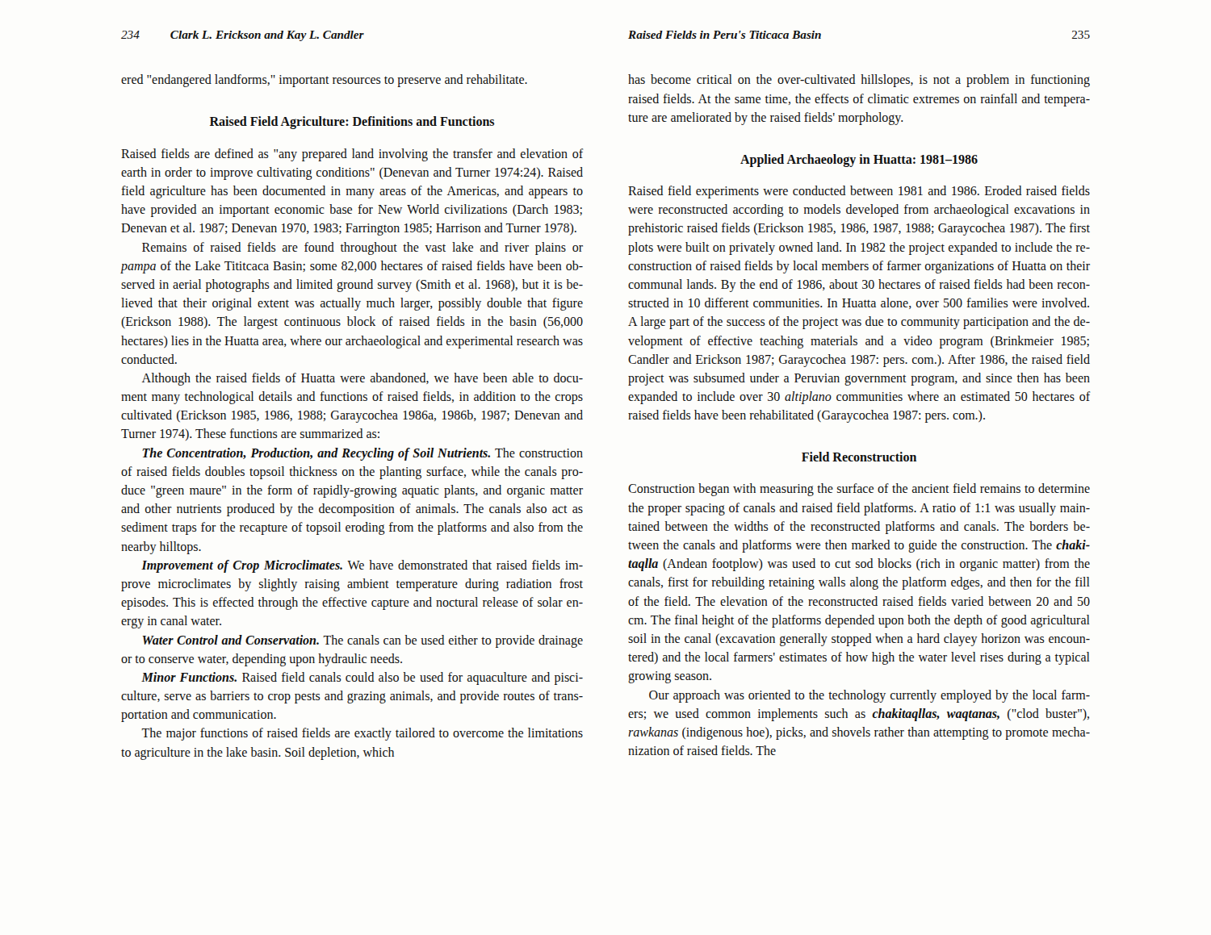234 Clark L. Erickson and Kay L. Candler
ered "endangered landforms," important resources to preserve and rehabilitate.
Raised Field Agriculture: Definitions and Functions
Raised fields are defined as "any prepared land involving the transfer and elevation of earth in order to improve cultivating conditions" (Denevan and Turner 1974:24). Raised field agriculture has been documented in many areas of the Americas, and appears to have provided an important economic base for New World civilizations (Darch 1983; Denevan et al. 1987; Denevan 1970, 1983; Farrington 1985; Harrison and Turner 1978).
Remains of raised fields are found throughout the vast lake and river plains or pampa of the Lake Tititcaca Basin; some 82,000 hectares of raised fields have been observed in aerial photographs and limited ground survey (Smith et al. 1968), but it is believed that their original extent was actually much larger, possibly double that figure (Erickson 1988). The largest continuous block of raised fields in the basin (56,000 hectares) lies in the Huatta area, where our archaeological and experimental research was conducted.
Although the raised fields of Huatta were abandoned, we have been able to document many technological details and functions of raised fields, in addition to the crops cultivated (Erickson 1985, 1986, 1988; Garaycochea 1986a, 1986b, 1987; Denevan and Turner 1974). These functions are summarized as:
The Concentration, Production, and Recycling of Soil Nutrients. The construction of raised fields doubles topsoil thickness on the planting surface, while the canals produce "green maure" in the form of rapidly-growing aquatic plants, and organic matter and other nutrients produced by the decomposition of animals. The canals also act as sediment traps for the recapture of topsoil eroding from the platforms and also from the nearby hilltops.
Improvement of Crop Microclimates. We have demonstrated that raised fields improve microclimates by slightly raising ambient temperature during radiation frost episodes. This is effected through the effective capture and noctural release of solar energy in canal water.
Water Control and Conservation. The canals can be used either to provide drainage or to conserve water, depending upon hydraulic needs.
Minor Functions. Raised field canals could also be used for aquaculture and pisciculture, serve as barriers to crop pests and grazing animals, and provide routes of transportation and communication.
The major functions of raised fields are exactly tailored to overcome the limitations to agriculture in the lake basin. Soil depletion, which
Raised Fields in Peru's Titicaca Basin 235
has become critical on the over-cultivated hillslopes, is not a problem in functioning raised fields. At the same time, the effects of climatic extremes on rainfall and temperature are ameliorated by the raised fields' morphology.
Applied Archaeology in Huatta: 1981–1986
Raised field experiments were conducted between 1981 and 1986. Eroded raised fields were reconstructed according to models developed from archaeological excavations in prehistoric raised fields (Erickson 1985, 1986, 1987, 1988; Garaycochea 1987). The first plots were built on privately owned land. In 1982 the project expanded to include the reconstruction of raised fields by local members of farmer organizations of Huatta on their communal lands. By the end of 1986, about 30 hectares of raised fields had been reconstructed in 10 different communities. In Huatta alone, over 500 families were involved. A large part of the success of the project was due to community participation and the development of effective teaching materials and a video program (Brinkmeier 1985; Candler and Erickson 1987; Garaycochea 1987: pers. com.). After 1986, the raised field project was subsumed under a Peruvian government program, and since then has been expanded to include over 30 altiplano communities where an estimated 50 hectares of raised fields have been rehabilitated (Garaycochea 1987: pers. com.).
Field Reconstruction
Construction began with measuring the surface of the ancient field remains to determine the proper spacing of canals and raised field platforms. A ratio of 1:1 was usually maintained between the widths of the reconstructed platforms and canals. The borders between the canals and platforms were then marked to guide the construction. The chakitaqlla (Andean footplow) was used to cut sod blocks (rich in organic matter) from the canals, first for rebuilding retaining walls along the platform edges, and then for the fill of the field. The elevation of the reconstructed raised fields varied between 20 and 50 cm. The final height of the platforms depended upon both the depth of good agricultural soil in the canal (excavation generally stopped when a hard clayey horizon was encountered) and the local farmers' estimates of how high the water level rises during a typical growing season.
Our approach was oriented to the technology currently employed by the local farmers; we used common implements such as chakitaqllas, waqtanas, ("clod buster"), rawkanas (indigenous hoe), picks, and shovels rather than attempting to promote mechanization of raised fields. The